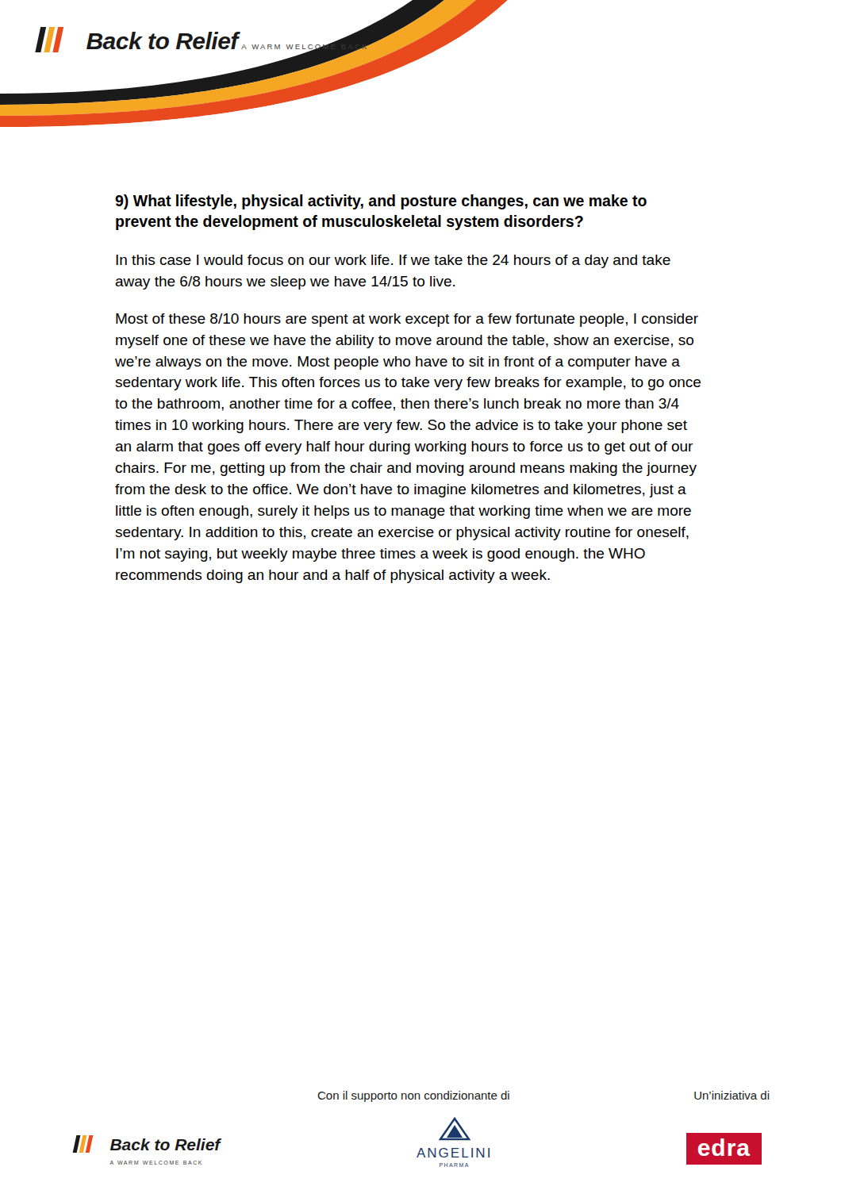Back to Relief A warm welcome back
9) What lifestyle, physical activity, and posture changes, can we make to prevent the development of musculoskeletal system disorders?
In this case I would focus on our work life. If we take the 24 hours of a day and take away the 6/8 hours we sleep we have 14/15 to live.
Most of these 8/10 hours are spent at work except for a few fortunate people, I consider myself one of these we have the ability to move around the table, show an exercise, so we’re always on the move. Most people who have to sit in front of a computer have a sedentary work life. This often forces us to take very few breaks for example, to go once to the bathroom, another time for a coffee, then there’s lunch break no more than 3/4 times in 10 working hours. There are very few. So the advice is to take your phone set an alarm that goes off every half hour during working hours to force us to get out of our chairs. For me, getting up from the chair and moving around means making the journey from the desk to the office. We don’t have to imagine kilometres and kilometres, just a little is often enough, surely it helps us to manage that working time when we are more sedentary. In addition to this, create an exercise or physical activity routine for oneself, I’m not saying, but weekly maybe three times a week is good enough. the WHO recommends doing an hour and a half of physical activity a week.
Con il supporto non condizionante di Un’iniziativa di
Back to Relief
A warm welcome back
ANGELINI
PHARMA
edra